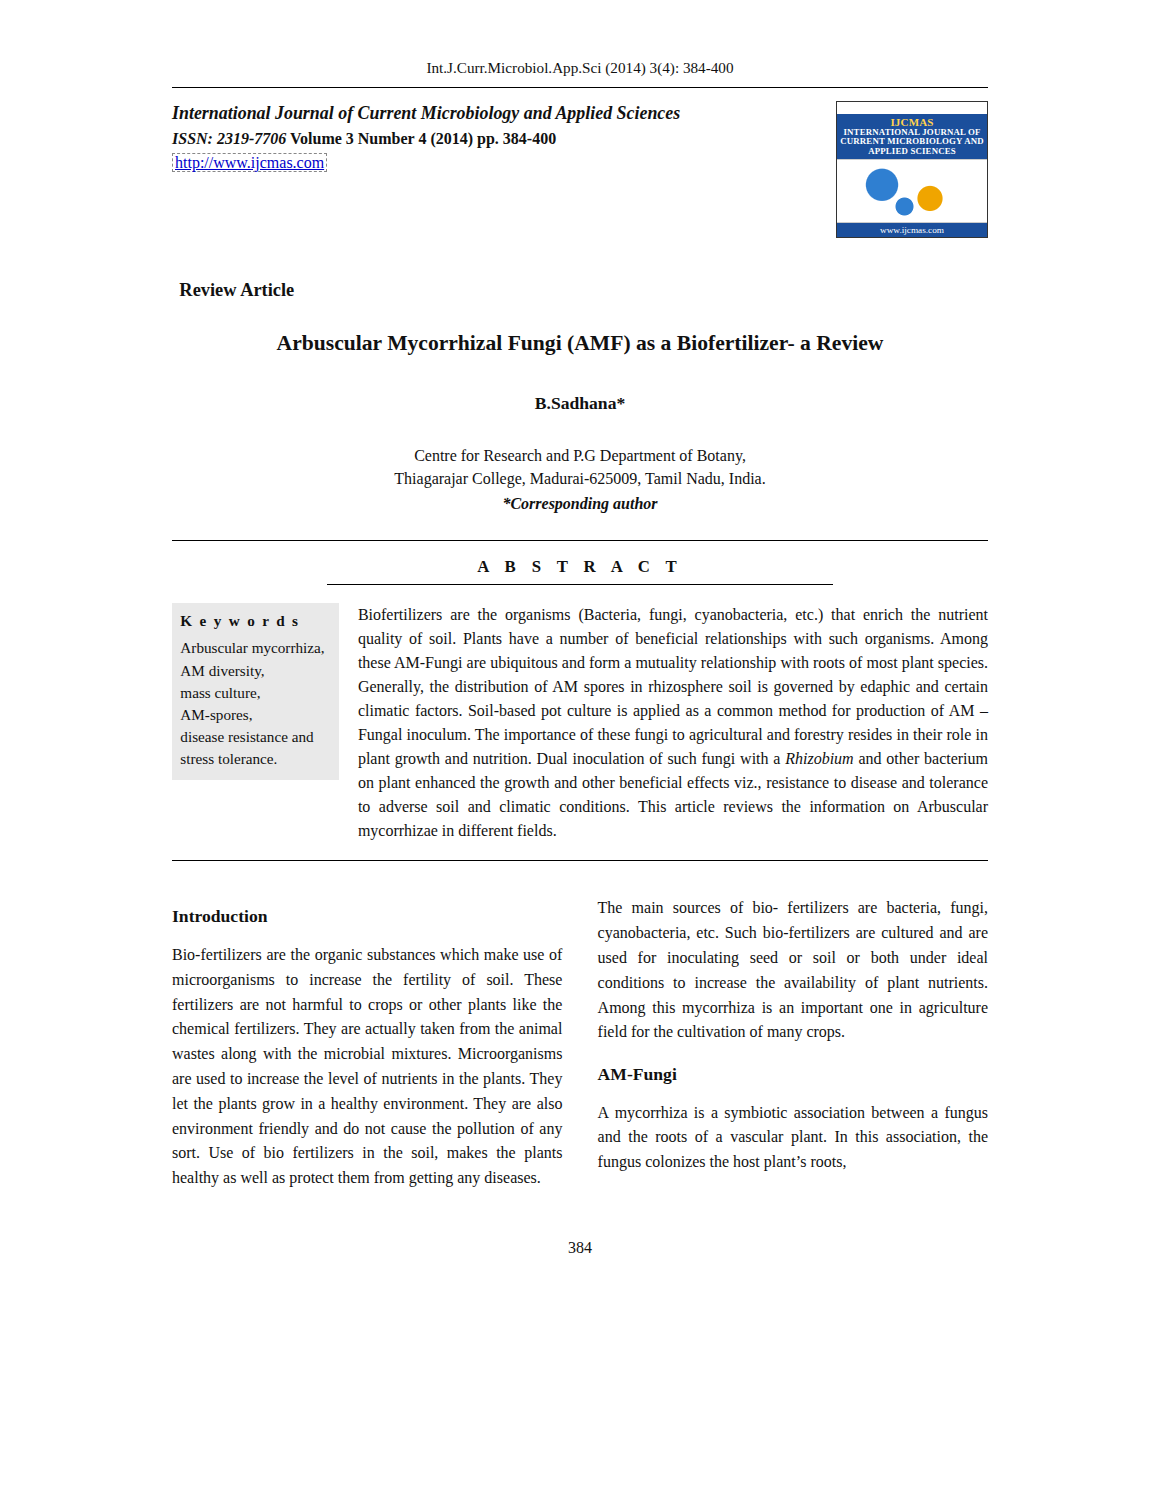Int.J.Curr.Microbiol.App.Sci (2014) 3(4): 384-400
International Journal of Current Microbiology and Applied Sciences
ISSN: 2319-7706 Volume 3 Number 4 (2014) pp. 384-400
http://www.ijcmas.com
IJCMAS INTERNATIONAL JOURNAL OF
CURRENT MICROBIOLOGY AND
APPLIED SCIENCES
www.ijcmas.com
Review Article
Arbuscular Mycorrhizal Fungi (AMF) as a Biofertilizer- a Review
B.Sadhana*
Centre for Research and P.G Department of Botany,
Thiagarajar College, Madurai-625009, Tamil Nadu, India.
*Corresponding author
A B S T R A C T
K e y w o r d s
Arbuscular mycorrhiza,
AM diversity,
mass culture,
AM-spores,
disease resistance and stress tolerance.
Biofertilizers are the organisms (Bacteria, fungi, cyanobacteria, etc.) that enrich the nutrient quality of soil. Plants have a number of beneficial relationships with such organisms. Among these AM-Fungi are ubiquitous and form a mutuality relationship with roots of most plant species. Generally, the distribution of AM spores in rhizosphere soil is governed by edaphic and certain climatic factors. Soil-based pot culture is applied as a common method for production of AM –Fungal inoculum. The importance of these fungi to agricultural and forestry resides in their role in plant growth and nutrition. Dual inoculation of such fungi with a Rhizobium and other bacterium on plant enhanced the growth and other beneficial effects viz., resistance to disease and tolerance to adverse soil and climatic conditions. This article reviews the information on Arbuscular mycorrhizae in different fields.
Introduction
Bio-fertilizers are the organic substances which make use of microorganisms to increase the fertility of soil. These fertilizers are not harmful to crops or other plants like the chemical fertilizers. They are actually taken from the animal wastes along with the microbial mixtures. Microorganisms are used to increase the level of nutrients in the plants. They let the plants grow in a healthy environment. They are also environment friendly and do not cause the pollution of any sort. Use of bio fertilizers in the soil, makes the plants healthy as well as protect them from getting any diseases.
The main sources of bio- fertilizers are bacteria, fungi, cyanobacteria, etc. Such bio-fertilizers are cultured and are used for inoculating seed or soil or both under ideal conditions to increase the availability of plant nutrients. Among this mycorrhiza is an important one in agriculture field for the cultivation of many crops.
AM-Fungi
A mycorrhiza is a symbiotic association between a fungus and the roots of a vascular plant. In this association, the fungus colonizes the host plant’s roots,
384